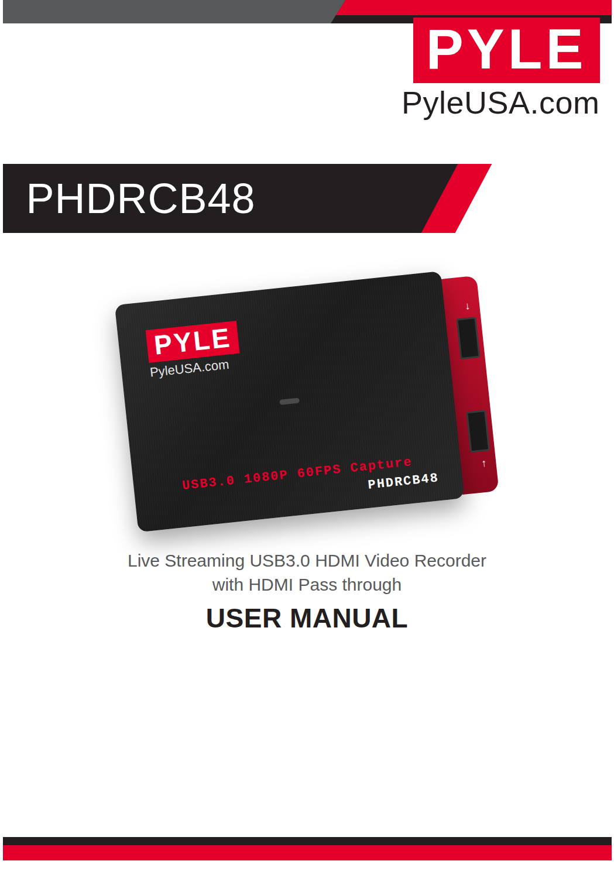PYLE PyleUSA.com
PHDRCB48
↓ ↑
PYLE PyleUSA.com
USB3.0 1080P 60FPS Capture
PHDRCB48
Live Streaming USB3.0 HDMI Video Recorder
with HDMI Pass through
USER MANUAL